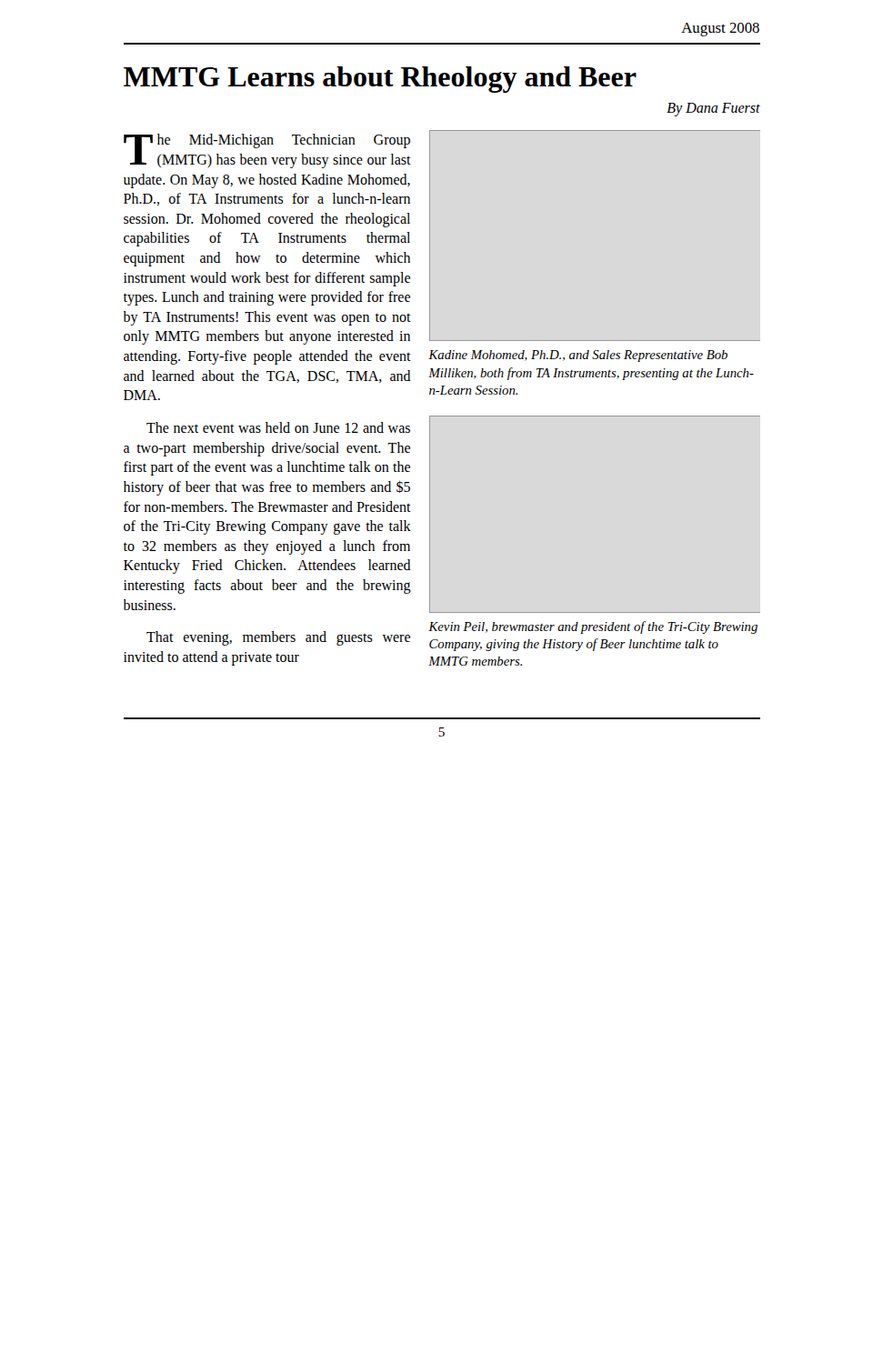August 2008
MMTG Learns about Rheology and Beer
By Dana Fuerst
Kadine Mohomed, Ph.D., and Sales Representative Bob Milliken, both from TA Instruments, presenting at the Lunch-n-Learn Session.
Kevin Peil, brewmaster and president of the Tri-City Brewing Company, giving the History of Beer lunchtime talk to MMTG members.
The Mid-Michigan Technician Group (MMTG) has been very busy since our last update. On May 8, we hosted Kadine Mohomed, Ph.D., of TA Instruments for a lunch-n-learn session. Dr. Mohomed covered the rheological capabilities of TA Instruments thermal equipment and how to determine which instrument would work best for different sample types. Lunch and training were provided for free by TA Instruments! This event was open to not only MMTG members but anyone interested in attending. Forty-five people attended the event and learned about the TGA, DSC, TMA, and DMA.
The next event was held on June 12 and was a two-part membership drive/social event. The first part of the event was a lunchtime talk on the history of beer that was free to members and $5 for non-members. The Brewmaster and President of the Tri-City Brewing Company gave the talk to 32 members as they enjoyed a lunch from Kentucky Fried Chicken. Attendees learned interesting facts about beer and the brewing business.
That evening, members and guests were invited to attend a private tour
5